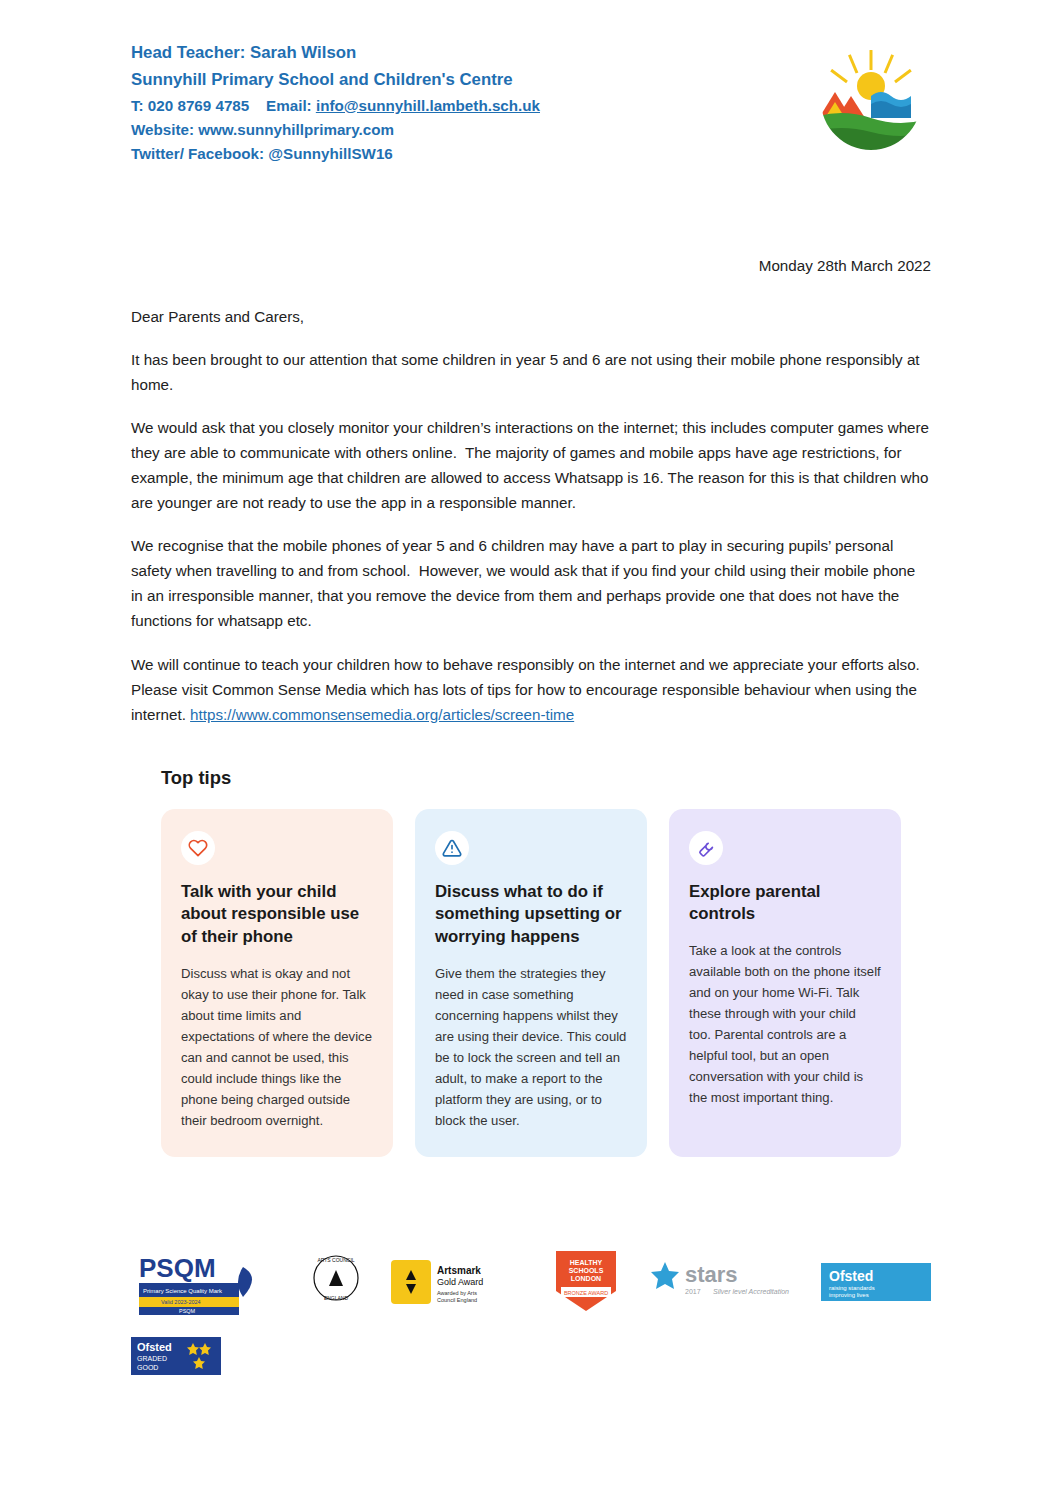Head Teacher: Sarah Wilson
Sunnyhill Primary School and Children's Centre
T: 020 8769 4785 Email: info@sunnyhill.lambeth.sch.uk
Website: www.sunnyhillprimary.com
Twitter/ Facebook: @SunnyhillSW16
Monday 28th March 2022
Dear Parents and Carers,
It has been brought to our attention that some children in year 5 and 6 are not using their mobile phone responsibly at home.
We would ask that you closely monitor your children’s interactions on the internet; this includes computer games where they are able to communicate with others online. The majority of games and mobile apps have age restrictions, for example, the minimum age that children are allowed to access Whatsapp is 16. The reason for this is that children who are younger are not ready to use the app in a responsible manner.
We recognise that the mobile phones of year 5 and 6 children may have a part to play in securing pupils’ personal safety when travelling to and from school. However, we would ask that if you find your child using their mobile phone in an irresponsible manner, that you remove the device from them and perhaps provide one that does not have the functions for whatsapp etc.
We will continue to teach your children how to behave responsibly on the internet and we appreciate your efforts also. Please visit Common Sense Media which has lots of tips for how to encourage responsible behaviour when using the internet. https://www.commonsensemedia.org/articles/screen-time
Top tips
Talk with your child about responsible use of their phone
Discuss what is okay and not okay to use their phone for. Talk about time limits and expectations of where the device can and cannot be used, this could include things like the phone being charged outside their bedroom overnight.
Discuss what to do if something upsetting or worrying happens
Give them the strategies they need in case something concerning happens whilst they are using their device. This could be to lock the screen and tell an adult, to make a report to the platform they are using, or to block the user.
Explore parental controls
Take a look at the controls available both on the phone itself and on your home Wi-Fi. Talk these through with your child too. Parental controls are a helpful tool, but an open conversation with your child is the most important thing.
PSQM Primary Science Quality Mark Valid 2023-2024 PSQM
ARTS COUNCIL ENGLAND
Artsmark Gold Award Awarded by Arts Council England
HEALTHY SCHOOLS LONDON BRONZE AWARD
stars 2017 Silver level Accreditation
Ofsted raising standards improving lives
Ofsted GRADED GOOD